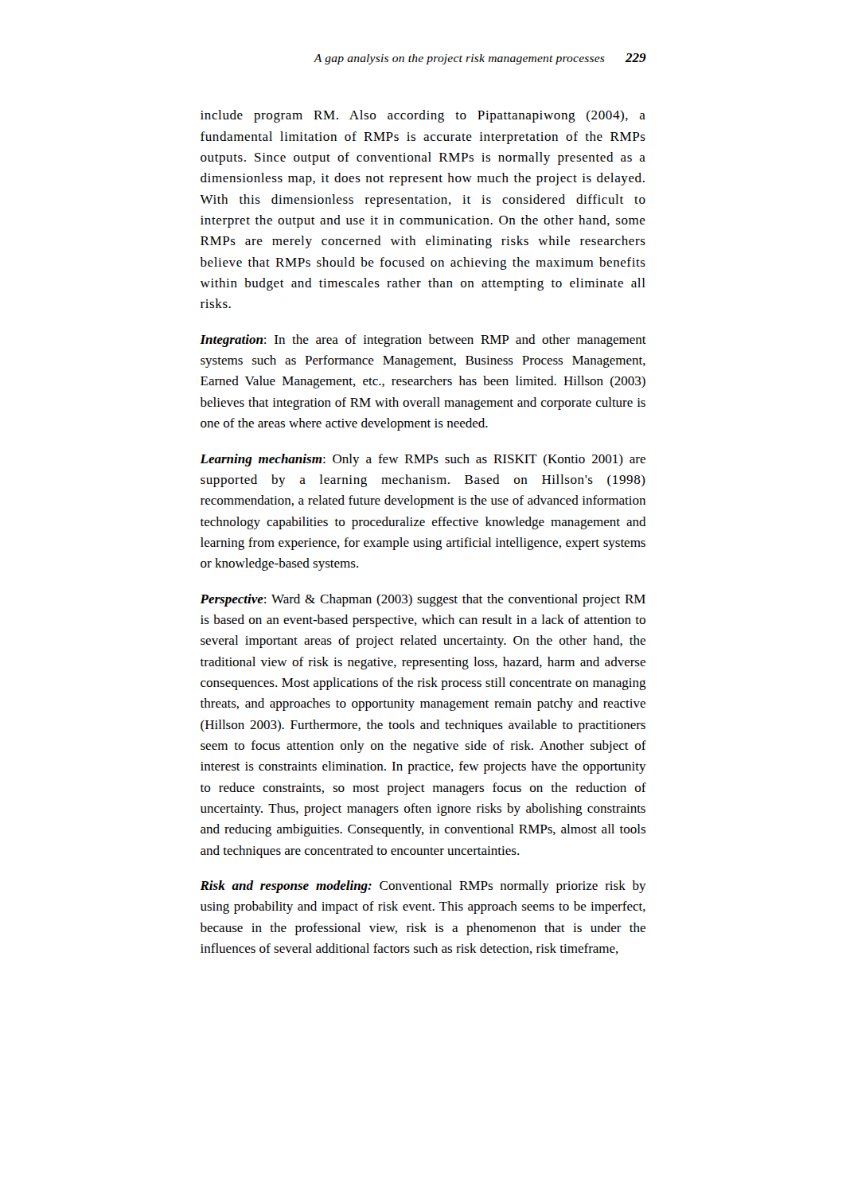A gap analysis on the project risk management processes 229
include program RM. Also according to Pipattanapiwong (2004), a fundamental limitation of RMPs is accurate interpretation of the RMPs outputs. Since output of conventional RMPs is normally presented as a dimensionless map, it does not represent how much the project is delayed. With this dimensionless representation, it is considered difficult to interpret the output and use it in communication. On the other hand, some RMPs are merely concerned with eliminating risks while researchers believe that RMPs should be focused on achieving the maximum benefits within budget and timescales rather than on attempting to eliminate all risks.
Integration: In the area of integration between RMP and other management systems such as Performance Management, Business Process Management, Earned Value Management, etc., researchers has been limited. Hillson (2003) believes that integration of RM with overall management and corporate culture is one of the areas where active development is needed.
Learning mechanism: Only a few RMPs such as RISKIT (Kontio 2001) are supported by a learning mechanism. Based on Hillson's (1998) recommendation, a related future development is the use of advanced information technology capabilities to proceduralize effective knowledge management and learning from experience, for example using artificial intelligence, expert systems or knowledge-based systems.
Perspective: Ward & Chapman (2003) suggest that the conventional project RM is based on an event-based perspective, which can result in a lack of attention to several important areas of project related uncertainty. On the other hand, the traditional view of risk is negative, representing loss, hazard, harm and adverse consequences. Most applications of the risk process still concentrate on managing threats, and approaches to opportunity management remain patchy and reactive (Hillson 2003). Furthermore, the tools and techniques available to practitioners seem to focus attention only on the negative side of risk. Another subject of interest is constraints elimination. In practice, few projects have the opportunity to reduce constraints, so most project managers focus on the reduction of uncertainty. Thus, project managers often ignore risks by abolishing constraints and reducing ambiguities. Consequently, in conventional RMPs, almost all tools and techniques are concentrated to encounter uncertainties.
Risk and response modeling: Conventional RMPs normally priorize risk by using probability and impact of risk event. This approach seems to be imperfect, because in the professional view, risk is a phenomenon that is under the influences of several additional factors such as risk detection, risk timeframe,